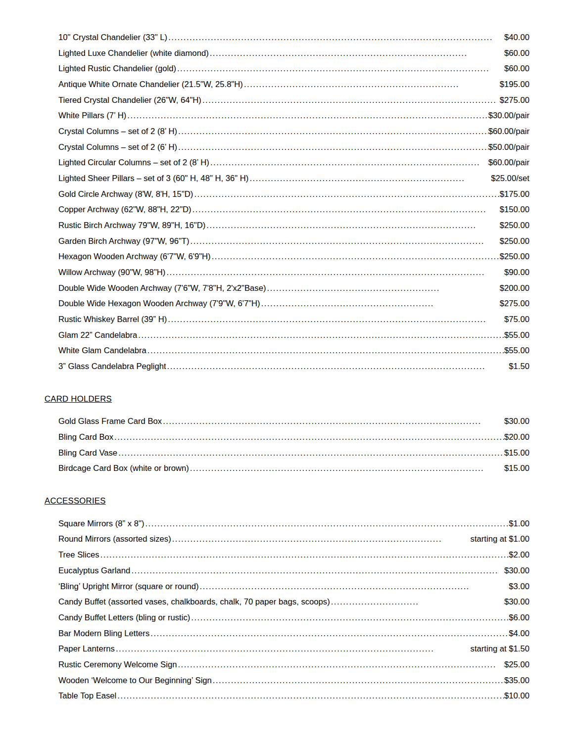10" Crystal Chandelier (33" L)...........................................................................................................$40.00
Lighted Luxe Chandelier (white diamond).....................................................................................$60.00
Lighted Rustic Chandelier (gold).......................................................................................................$60.00
Antique White Ornate Chandelier (21.5"W, 25.8"H).......................................................................$195.00
Tiered Crystal Chandelier (26"W, 64"H).................................................................................................$275.00
White Pillars (7’ H).................................................................................................................................$30.00/pair
Crystal Columns – set of 2 (8’ H).............................................................................................................$60.00/pair
Crystal Columns – set of 2 (6’ H).............................................................................................................$50.00/pair
Lighted Circular Columns – set of 2 (8’ H).........................................................................................$60.00/pair
Lighted Sheer Pillars – set of 3 (60" H, 48" H, 36" H).......................................................................$25.00/set
Gold Circle Archway (8'W, 8'H, 15"D).........................................................................................................$175.00
Copper Archway (62"W, 88"H, 22"D).................................................................................................$150.00
Rustic Birch Archway 79"W, 89"H, 16"D).........................................................................................$250.00
Garden Birch Archway (97"W, 96"T).................................................................................................$250.00
Hexagon Wooden Archway (6'7"W, 6'9"H).................................................................................................$250.00
Willow Archway (90"W, 98"H).........................................................................................................$90.00
Double Wide Wooden Archway (7'6"W, 7'8"H, 2'x2"Base).........................................................$200.00
Double Wide Hexagon Wooden Archway (7'9"W, 6'7"H).........................................................$275.00
Rustic Whiskey Barrel (39” H).........................................................................................................$75.00
Glam 22” Candelabra.........................................................................................................................$55.00
White Glam Candelabra.........................................................................................................................$55.00
3” Glass Candelabra Peglight.........................................................................................................$1.50
CARD HOLDERS
Gold Glass Frame Card Box.........................................................................................................$30.00
Bling Card Box.........................................................................................................................................$20.00
Bling Card Vase.........................................................................................................................................$15.00
Birdcage Card Box (white or brown).................................................................................................$15.00
ACCESSORIES
Square Mirrors (8” x 8").........................................................................................................................$1.00
Round Mirrors (assorted sizes)......................................................................................... starting at $1.00
Tree Slices.........................................................................................................................................$2.00
Eucalyptus Garland.........................................................................................................................$30.00
‘Bling’ Upright Mirror (square or round).........................................................................................$3.00
Candy Buffet (assorted vases, chalkboards, chalk, 70 paper bags, scoops).............................$30.00
Candy Buffet Letters (bling or rustic).........................................................................................................$6.00
Bar Modern Bling Letters.........................................................................................................................$4.00
Paper Lanterns......................................................................................................... starting at $1.50
Rustic Ceremony Welcome Sign.........................................................................................................$25.00
Wooden ‘Welcome to Our Beginning’ Sign.................................................................................................$35.00
Table Top Easel.........................................................................................................................................$10.00